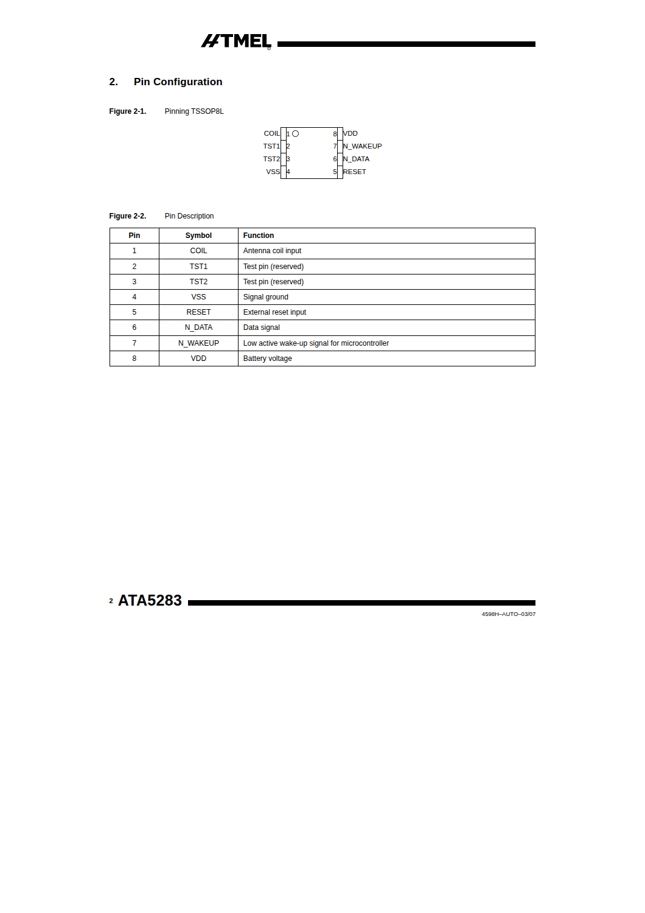R
2. Pin Configuration
Figure 2-1. Pinning TSSOP8L
| COIL | | 1 | 8 | | VDD |
| TST1 | | 2 | 7 | | N_WAKEUP |
| TST2 | | 3 | 6 | | N_DATA |
| VSS | | 4 | 5 | | RESET |
Figure 2-2. Pin Description
| Pin | Symbol | Function |
| --- | --- | --- |
| 1 | COIL | Antenna coil input |
| 2 | TST1 | Test pin (reserved) |
| 3 | TST2 | Test pin (reserved) |
| 4 | VSS | Signal ground |
| 5 | RESET | External reset input |
| 6 | N_DATA | Data signal |
| 7 | N_WAKEUP | Low active wake-up signal for microcontroller |
| 8 | VDD | Battery voltage |
2
ATA5283
4598H–AUTO–03/07